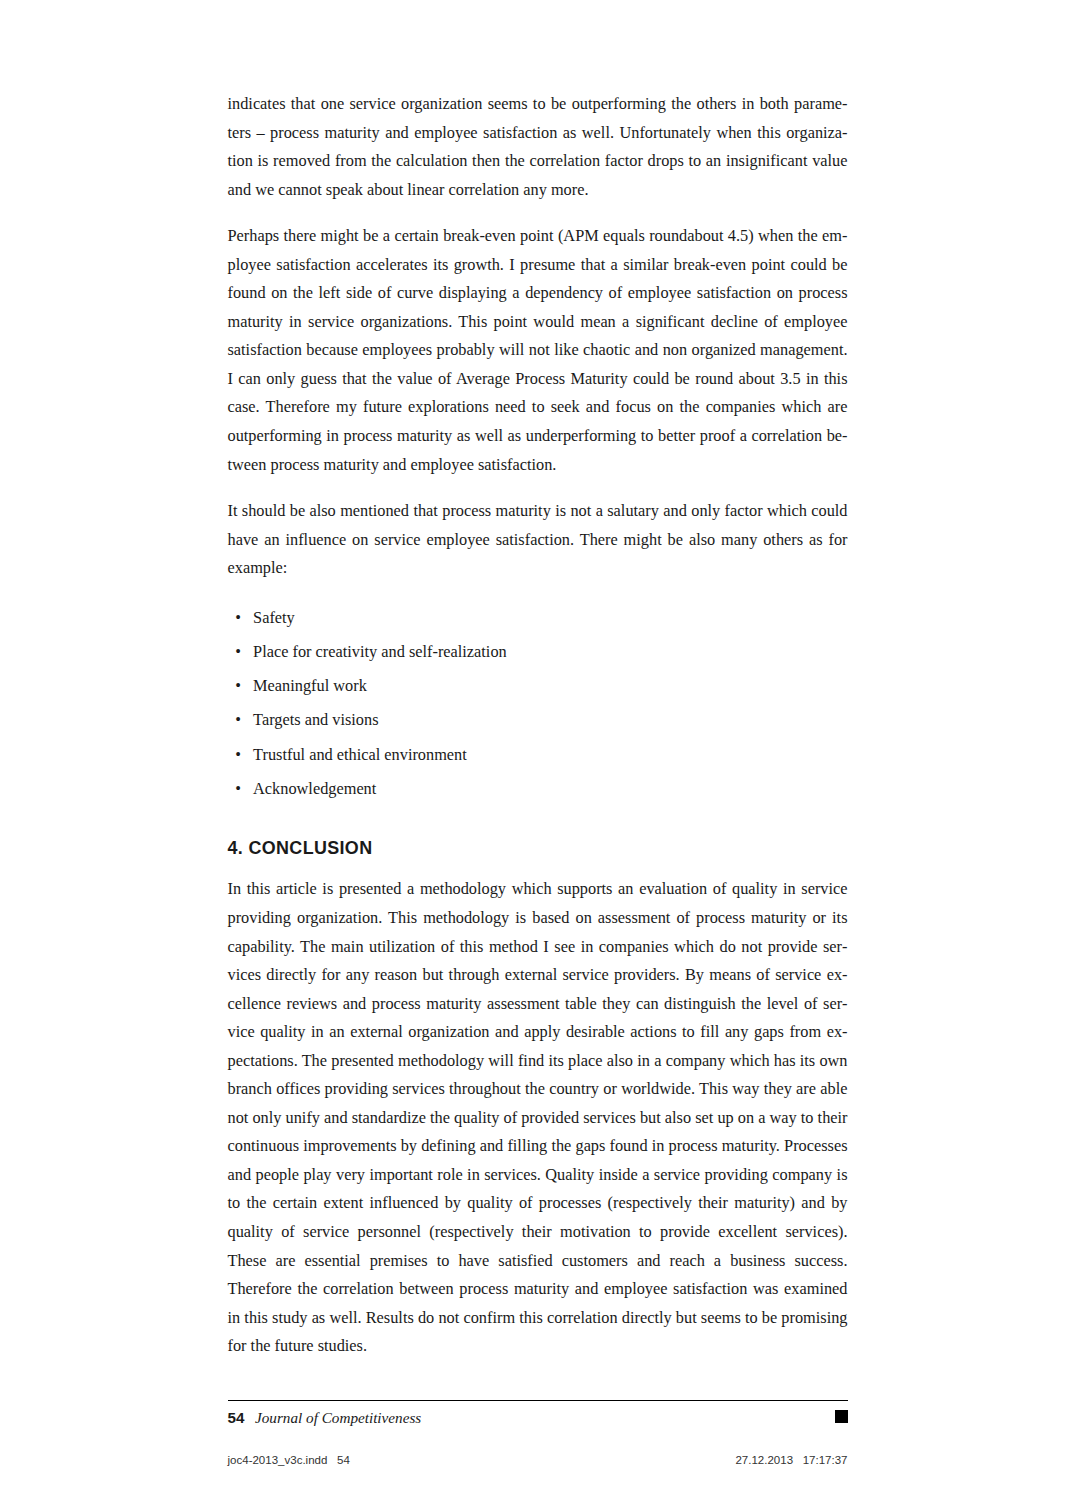indicates that one service organization seems to be outperforming the others in both parameters – process maturity and employee satisfaction as well. Unfortunately when this organization is removed from the calculation then the correlation factor drops to an insignificant value and we cannot speak about linear correlation any more.
Perhaps there might be a certain break-even point (APM equals roundabout 4.5) when the employee satisfaction accelerates its growth. I presume that a similar break-even point could be found on the left side of curve displaying a dependency of employee satisfaction on process maturity in service organizations. This point would mean a significant decline of employee satisfaction because employees probably will not like chaotic and non organized management. I can only guess that the value of Average Process Maturity could be round about 3.5 in this case. Therefore my future explorations need to seek and focus on the companies which are outperforming in process maturity as well as underperforming to better proof a correlation between process maturity and employee satisfaction.
It should be also mentioned that process maturity is not a salutary and only factor which could have an influence on service employee satisfaction. There might be also many others as for example:
Safety
Place for creativity and self-realization
Meaningful work
Targets and visions
Trustful and ethical environment
Acknowledgement
4. CONCLUSION
In this article is presented a methodology which supports an evaluation of quality in service providing organization. This methodology is based on assessment of process maturity or its capability. The main utilization of this method I see in companies which do not provide services directly for any reason but through external service providers. By means of service excellence reviews and process maturity assessment table they can distinguish the level of service quality in an external organization and apply desirable actions to fill any gaps from expectations. The presented methodology will find its place also in a company which has its own branch offices providing services throughout the country or worldwide. This way they are able not only unify and standardize the quality of provided services but also set up on a way to their continuous improvements by defining and filling the gaps found in process maturity. Processes and people play very important role in services. Quality inside a service providing company is to the certain extent influenced by quality of processes (respectively their maturity) and by quality of service personnel (respectively their motivation to provide excellent services). These are essential premises to have satisfied customers and reach a business success. Therefore the correlation between process maturity and employee satisfaction was examined in this study as well. Results do not confirm this correlation directly but seems to be promising for the future studies.
54 Journal of Competitiveness
joc4-2013_v3c.indd 54 27.12.2013 17:17:37